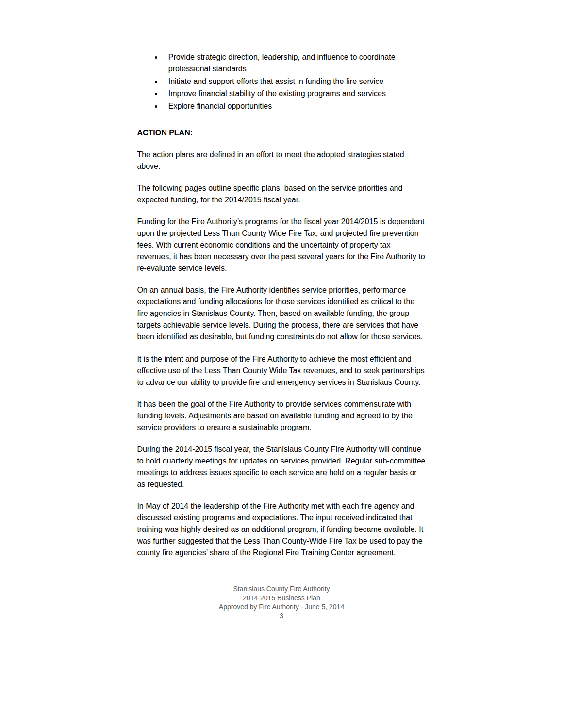Provide strategic direction, leadership, and influence to coordinate professional standards
Initiate and support efforts that assist in funding the fire service
Improve financial stability of the existing programs and services
Explore financial opportunities
ACTION PLAN:
The action plans are defined in an effort to meet the adopted strategies stated above.
The following pages outline specific plans, based on the service priorities and expected funding, for the 2014/2015 fiscal year.
Funding for the Fire Authority’s programs for the fiscal year 2014/2015 is dependent upon the projected Less Than County Wide Fire Tax, and projected fire prevention fees. With current economic conditions and the uncertainty of property tax revenues, it has been necessary over the past several years for the Fire Authority to re-evaluate service levels.
On an annual basis, the Fire Authority identifies service priorities, performance expectations and funding allocations for those services identified as critical to the fire agencies in Stanislaus County. Then, based on available funding, the group targets achievable service levels. During the process, there are services that have been identified as desirable, but funding constraints do not allow for those services.
It is the intent and purpose of the Fire Authority to achieve the most efficient and effective use of the Less Than County Wide Tax revenues, and to seek partnerships to advance our ability to provide fire and emergency services in Stanislaus County.
It has been the goal of the Fire Authority to provide services commensurate with funding levels. Adjustments are based on available funding and agreed to by the service providers to ensure a sustainable program.
During the 2014-2015 fiscal year, the Stanislaus County Fire Authority will continue to hold quarterly meetings for updates on services provided. Regular sub-committee meetings to address issues specific to each service are held on a regular basis or as requested.
In May of 2014 the leadership of the Fire Authority met with each fire agency and discussed existing programs and expectations. The input received indicated that training was highly desired as an additional program, if funding became available. It was further suggested that the Less Than County-Wide Fire Tax be used to pay the county fire agencies’ share of the Regional Fire Training Center agreement.
Stanislaus County Fire Authority
2014-2015 Business Plan
Approved by Fire Authority - June 5, 2014
3